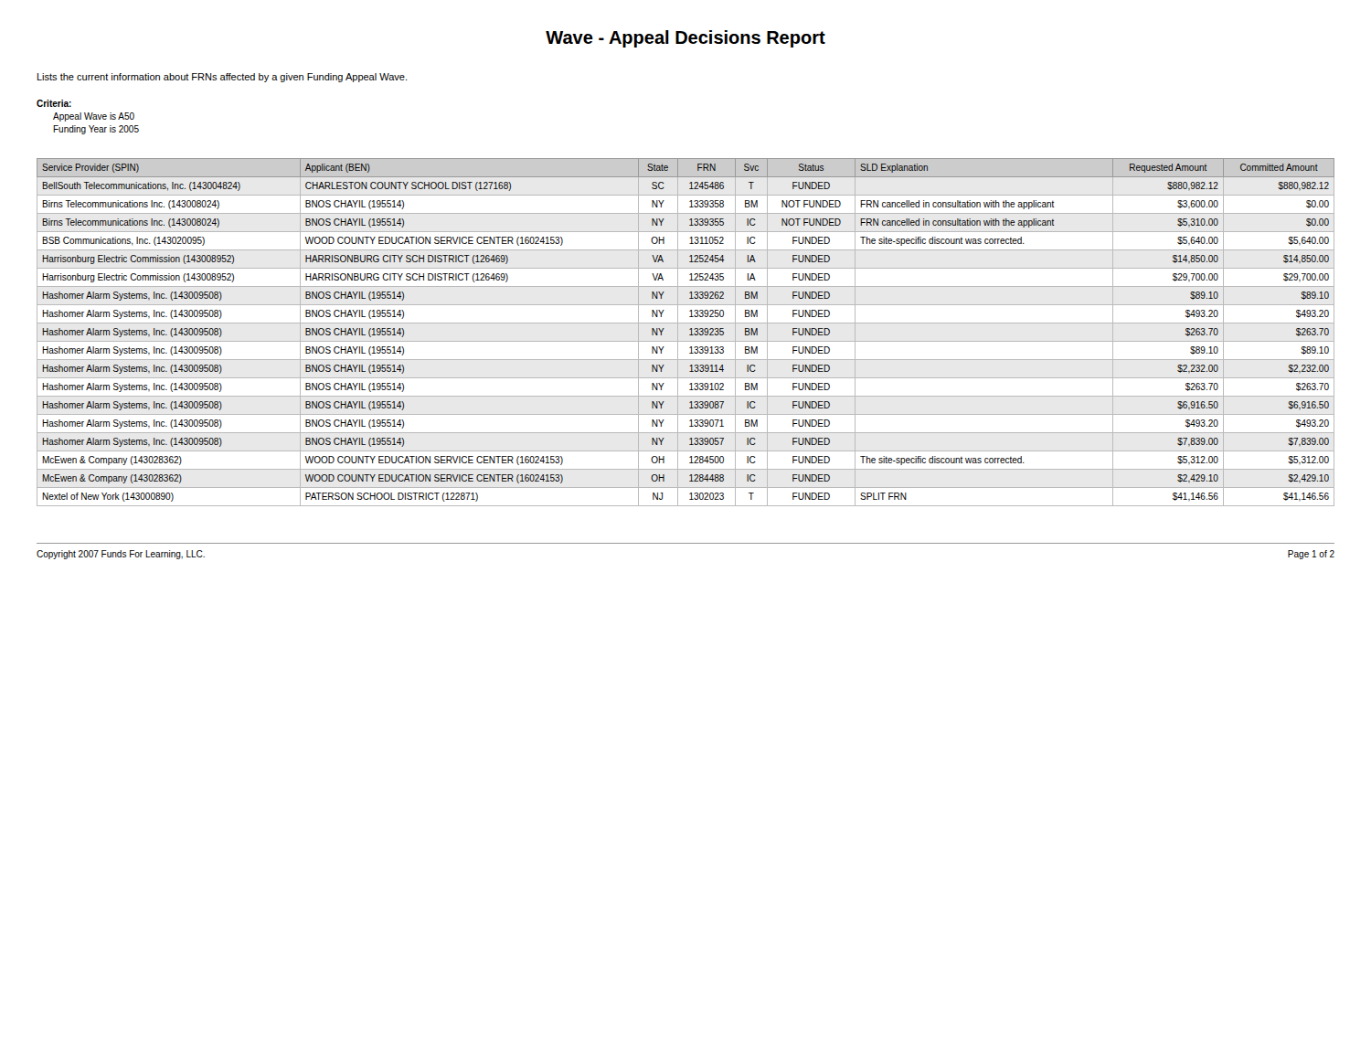Wave - Appeal Decisions Report
Lists the current information about FRNs affected by a given Funding Appeal Wave.
Criteria:
Appeal Wave is A50
Funding Year is 2005
| Service Provider (SPIN) | Applicant (BEN) | State | FRN | Svc | Status | SLD Explanation | Requested Amount | Committed Amount |
| --- | --- | --- | --- | --- | --- | --- | --- | --- |
| BellSouth Telecommunications, Inc. (143004824) | CHARLESTON COUNTY SCHOOL DIST (127168) | SC | 1245486 | T | FUNDED | | $880,982.12 | $880,982.12 |
| Birns Telecommunications Inc. (143008024) | BNOS CHAYIL (195514) | NY | 1339358 | BM | NOT FUNDED | FRN cancelled in consultation with the applicant | $3,600.00 | $0.00 |
| Birns Telecommunications Inc. (143008024) | BNOS CHAYIL (195514) | NY | 1339355 | IC | NOT FUNDED | FRN cancelled in consultation with the applicant | $5,310.00 | $0.00 |
| BSB Communications, Inc. (143020095) | WOOD COUNTY EDUCATION SERVICE CENTER (16024153) | OH | 1311052 | IC | FUNDED | The site-specific discount was corrected. | $5,640.00 | $5,640.00 |
| Harrisonburg Electric Commission (143008952) | HARRISONBURG CITY SCH DISTRICT (126469) | VA | 1252454 | IA | FUNDED | | $14,850.00 | $14,850.00 |
| Harrisonburg Electric Commission (143008952) | HARRISONBURG CITY SCH DISTRICT (126469) | VA | 1252435 | IA | FUNDED | | $29,700.00 | $29,700.00 |
| Hashomer Alarm Systems, Inc. (143009508) | BNOS CHAYIL (195514) | NY | 1339262 | BM | FUNDED | | $89.10 | $89.10 |
| Hashomer Alarm Systems, Inc. (143009508) | BNOS CHAYIL (195514) | NY | 1339250 | BM | FUNDED | | $493.20 | $493.20 |
| Hashomer Alarm Systems, Inc. (143009508) | BNOS CHAYIL (195514) | NY | 1339235 | BM | FUNDED | | $263.70 | $263.70 |
| Hashomer Alarm Systems, Inc. (143009508) | BNOS CHAYIL (195514) | NY | 1339133 | BM | FUNDED | | $89.10 | $89.10 |
| Hashomer Alarm Systems, Inc. (143009508) | BNOS CHAYIL (195514) | NY | 1339114 | IC | FUNDED | | $2,232.00 | $2,232.00 |
| Hashomer Alarm Systems, Inc. (143009508) | BNOS CHAYIL (195514) | NY | 1339102 | BM | FUNDED | | $263.70 | $263.70 |
| Hashomer Alarm Systems, Inc. (143009508) | BNOS CHAYIL (195514) | NY | 1339087 | IC | FUNDED | | $6,916.50 | $6,916.50 |
| Hashomer Alarm Systems, Inc. (143009508) | BNOS CHAYIL (195514) | NY | 1339071 | BM | FUNDED | | $493.20 | $493.20 |
| Hashomer Alarm Systems, Inc. (143009508) | BNOS CHAYIL (195514) | NY | 1339057 | IC | FUNDED | | $7,839.00 | $7,839.00 |
| McEwen & Company (143028362) | WOOD COUNTY EDUCATION SERVICE CENTER (16024153) | OH | 1284500 | IC | FUNDED | The site-specific discount was corrected. | $5,312.00 | $5,312.00 |
| McEwen & Company (143028362) | WOOD COUNTY EDUCATION SERVICE CENTER (16024153) | OH | 1284488 | IC | FUNDED | | $2,429.10 | $2,429.10 |
| Nextel of New York (143000890) | PATERSON SCHOOL DISTRICT (122871) | NJ | 1302023 | T | FUNDED | SPLIT FRN | $41,146.56 | $41,146.56 |
Copyright 2007 Funds For Learning, LLC.
Page 1 of 2